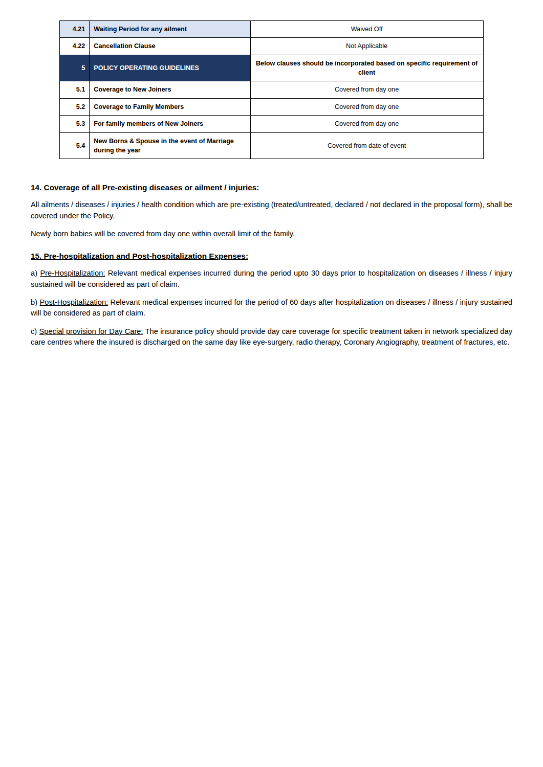| 4.21 | Waiting Period for any ailment | Waived Off |
| 4.22 | Cancellation Clause | Not Applicable |
| 5 | POLICY OPERATING GUIDELINES | Below clauses should be incorporated based on specific requirement of client |
| 5.1 | Coverage to New Joiners | Covered from day one |
| 5.2 | Coverage to Family Members | Covered from day one |
| 5.3 | For family members of New Joiners | Covered from day one |
| 5.4 | New Borns & Spouse in the event of Marriage during the year | Covered from date of event |
14. Coverage of all Pre-existing diseases or ailment / injuries:
All ailments / diseases / injuries / health condition which are pre-existing (treated/untreated, declared / not declared in the proposal form), shall be covered under the Policy.
Newly born babies will be covered from day one within overall limit of the family.
15. Pre-hospitalization and Post-hospitalization Expenses:
a) Pre-Hospitalization: Relevant medical expenses incurred during the period upto 30 days prior to hospitalization on diseases / illness / injury sustained will be considered as part of claim.
b) Post-Hospitalization: Relevant medical expenses incurred for the period of 60 days after hospitalization on diseases / illness / injury sustained will be considered as part of claim.
c) Special provision for Day Care: The insurance policy should provide day care coverage for specific treatment taken in network specialized day care centres where the insured is discharged on the same day like eye-surgery, radio therapy, Coronary Angiography, treatment of fractures, etc.